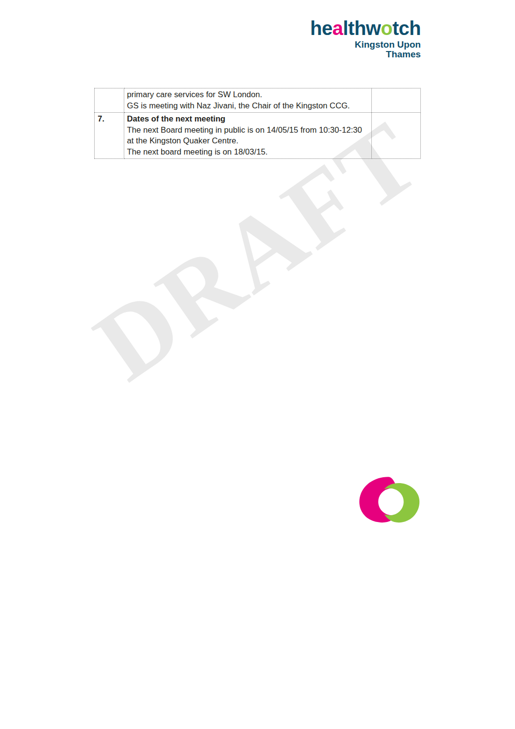healthwotch
Kingston Upon
Thames
DRAFT
| | primary care services for SW London. GS is meeting with Naz Jivani, the Chair of the Kingston CCG. | |
| 7. | Dates of the next meeting The next Board meeting in public is on 14/05/15 from 10:30-12:30 at the Kingston Quaker Centre. The next board meeting is on 18/03/15. | |